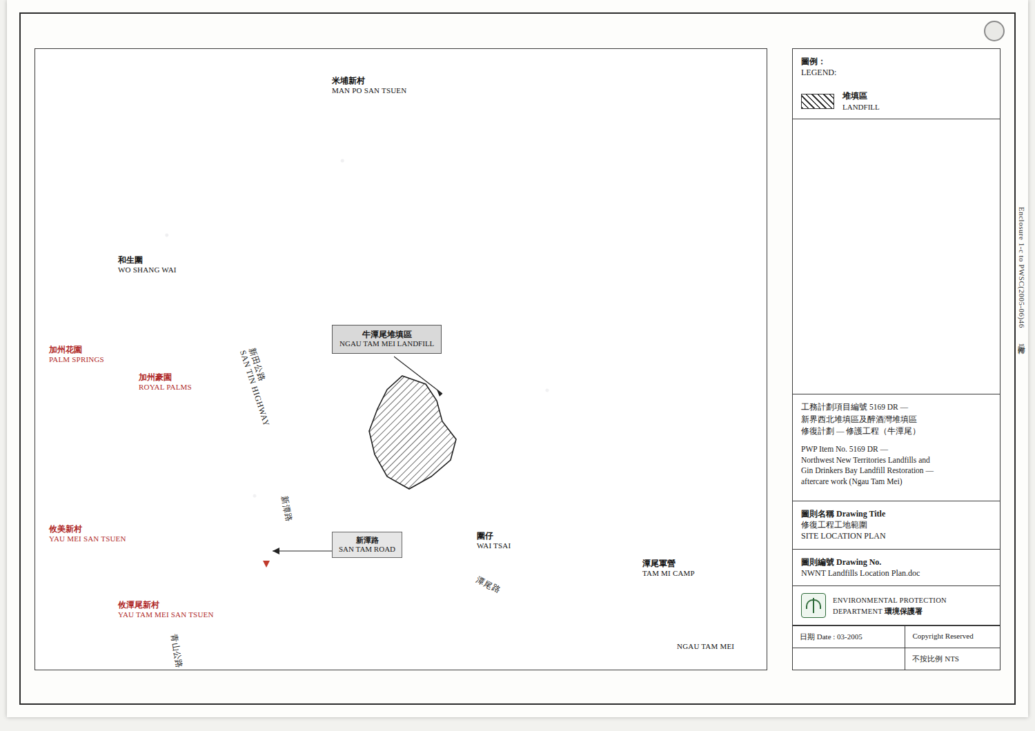米埔新村 MAN PO SAN TSUEN
和生圍 WO SHANG WAI
加州花園 PALM SPRINGS
加州豪園 ROYAL PALMS
攸美新村 YAU MEI SAN TSUEN
圍仔 WAI TSAI
潭尾軍營 TAM MI CAMP
攸潭尾新村 YAU TAM MEI SAN TSUEN
NGAU TAM MEI
SAN TIN HIGHWAY
新田公路
新潭路
潭尾路
青山公路
牛潭尾堆填區 NGAU TAM MEI LANDFILL
新潭路 SAN TAM ROAD
圖例：
LEGEND:
堆填區 LANDFILL
工務計劃項目編號 5169 DR —
新界西北堆填區及醉酒灣堆填區
修復計劃 — 修護工程（牛潭尾）
PWP Item No. 5169 DR —
Northwest New Territories Landfills and
Gin Drinkers Bay Landfill Restoration —
aftercare work (Ngau Tam Mei)
圖則名稱 Drawing Title 修復工程工地範圍 SITE LOCATION PLAN
圖則編號 Drawing No. NWNT Landfills Location Plan.doc
ENVIRONMENTAL PROTECTION
DEPARTMENT 環境保護署
日期 Date : 03-2005
Copyright Reserved
不按比例 NTS
Enclosure 1-c to PWSC(2005-06)46 附件 1-c